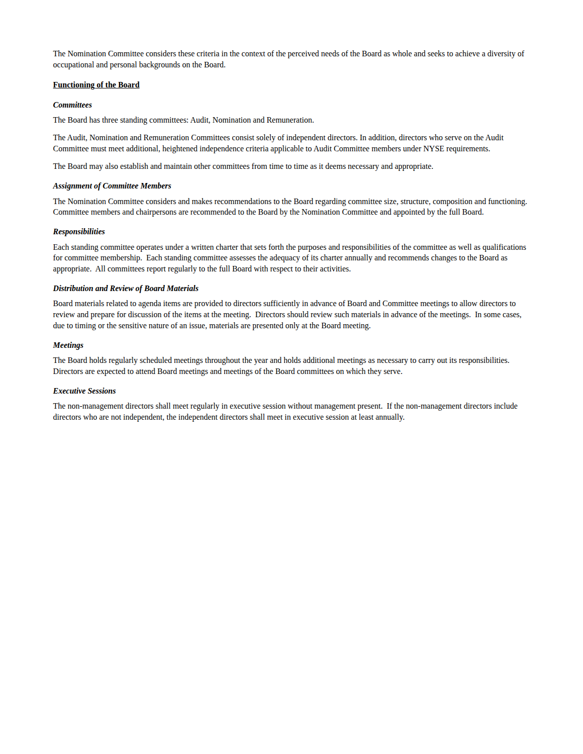The Nomination Committee considers these criteria in the context of the perceived needs of the Board as whole and seeks to achieve a diversity of occupational and personal backgrounds on the Board.
Functioning of the Board
Committees
The Board has three standing committees: Audit, Nomination and Remuneration.
The Audit, Nomination and Remuneration Committees consist solely of independent directors. In addition, directors who serve on the Audit Committee must meet additional, heightened independence criteria applicable to Audit Committee members under NYSE requirements.
The Board may also establish and maintain other committees from time to time as it deems necessary and appropriate.
Assignment of Committee Members
The Nomination Committee considers and makes recommendations to the Board regarding committee size, structure, composition and functioning. Committee members and chairpersons are recommended to the Board by the Nomination Committee and appointed by the full Board.
Responsibilities
Each standing committee operates under a written charter that sets forth the purposes and responsibilities of the committee as well as qualifications for committee membership. Each standing committee assesses the adequacy of its charter annually and recommends changes to the Board as appropriate. All committees report regularly to the full Board with respect to their activities.
Distribution and Review of Board Materials
Board materials related to agenda items are provided to directors sufficiently in advance of Board and Committee meetings to allow directors to review and prepare for discussion of the items at the meeting. Directors should review such materials in advance of the meetings. In some cases, due to timing or the sensitive nature of an issue, materials are presented only at the Board meeting.
Meetings
The Board holds regularly scheduled meetings throughout the year and holds additional meetings as necessary to carry out its responsibilities. Directors are expected to attend Board meetings and meetings of the Board committees on which they serve.
Executive Sessions
The non-management directors shall meet regularly in executive session without management present. If the non-management directors include directors who are not independent, the independent directors shall meet in executive session at least annually.